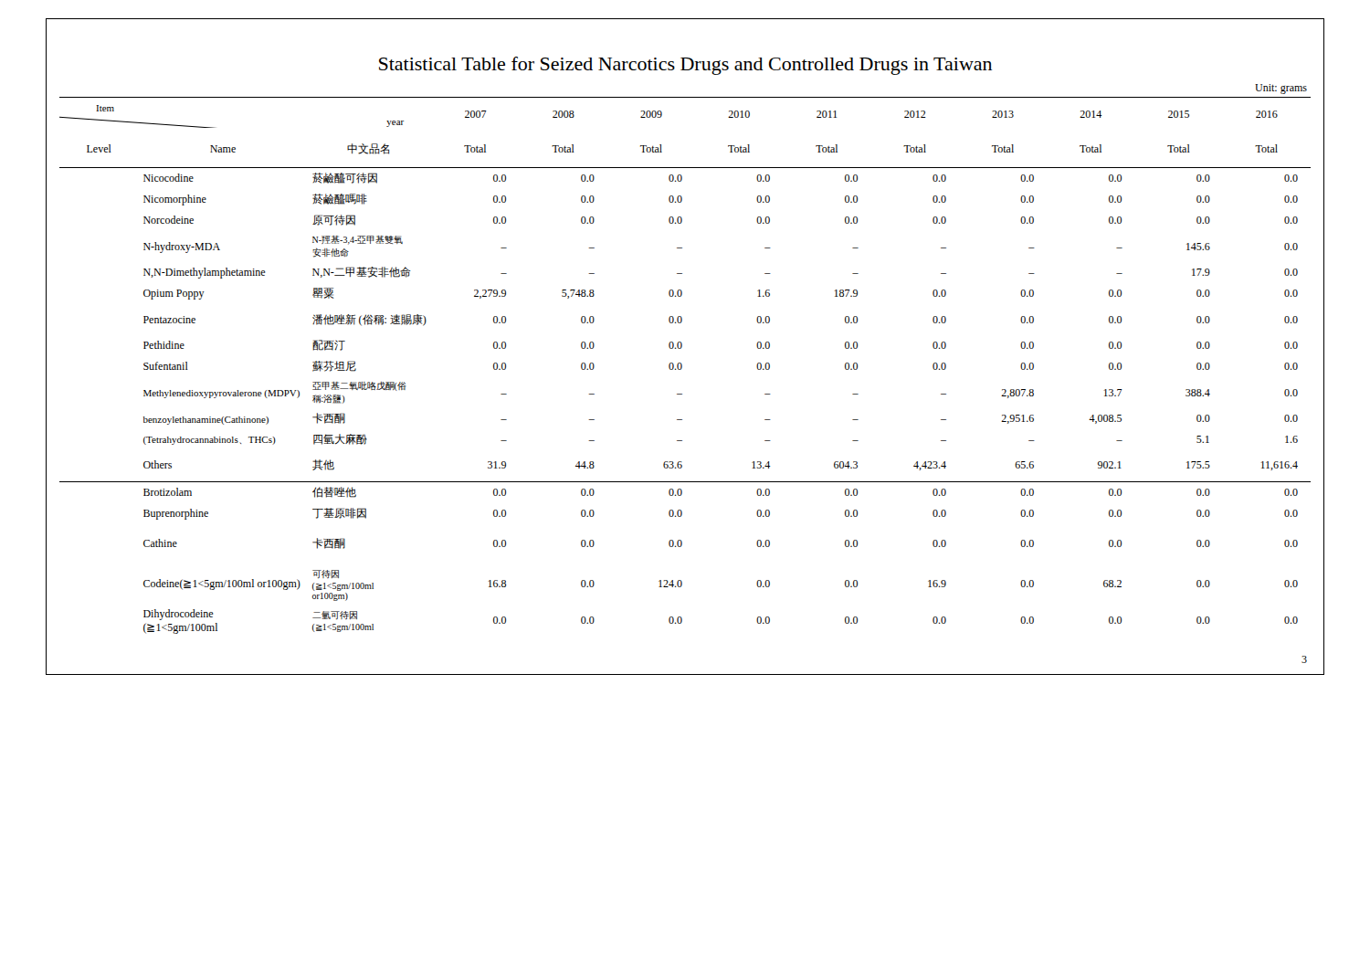Statistical Table for Seized Narcotics Drugs and Controlled Drugs in Taiwan
Unit: grams
| Item year | 2007 | 2008 | 2009 | 2010 | 2011 | 2012 | 2013 | 2014 | 2015 | 2016 |
| --- | --- | --- | --- | --- | --- | --- | --- | --- | --- | --- |
| Level | Name | 中文品名 | Total | Total | Total | Total | Total | Total | Total | Total | Total | Total |
| | Nicocodine | 菸鹼醯可待因 | 0.0 | 0.0 | 0.0 | 0.0 | 0.0 | 0.0 | 0.0 | 0.0 | 0.0 | 0.0 |
| | Nicomorphine | 菸鹼醯嗎啡 | 0.0 | 0.0 | 0.0 | 0.0 | 0.0 | 0.0 | 0.0 | 0.0 | 0.0 | 0.0 |
| | Norcodeine | 原可待因 | 0.0 | 0.0 | 0.0 | 0.0 | 0.0 | 0.0 | 0.0 | 0.0 | 0.0 | 0.0 |
| | N-hydroxy-MDA | N-羥基-3,4-亞甲基雙氧 安非他命 | – | – | – | – | – | – | – | – | 145.6 | 0.0 |
| | N,N-Dimethylamphetamine | N,N-二甲基安非他命 | – | – | – | – | – | – | – | – | 17.9 | 0.0 |
| | Opium Poppy | 罌粟 | 2,279.9 | 5,748.8 | 0.0 | 1.6 | 187.9 | 0.0 | 0.0 | 0.0 | 0.0 | 0.0 |
| | Pentazocine | 潘他唑新 (俗稱: 速賜康) | 0.0 | 0.0 | 0.0 | 0.0 | 0.0 | 0.0 | 0.0 | 0.0 | 0.0 | 0.0 |
| | Pethidine | 配西汀 | 0.0 | 0.0 | 0.0 | 0.0 | 0.0 | 0.0 | 0.0 | 0.0 | 0.0 | 0.0 |
| | Sufentanil | 蘇芬坦尼 | 0.0 | 0.0 | 0.0 | 0.0 | 0.0 | 0.0 | 0.0 | 0.0 | 0.0 | 0.0 |
| | Methylenedioxypyrovalerone (MDPV) | 亞甲基二氧吡咯戊酮(俗 稱:浴鹽) | – | – | – | – | – | – | 2,807.8 | 13.7 | 388.4 | 0.0 |
| | benzoylethanamine(Cathinone) | 卡西酮 | – | – | – | – | – | – | 2,951.6 | 4,008.5 | 0.0 | 0.0 |
| | (Tetrahydrocannabinols、THCs) | 四氫大麻酚 | – | – | – | – | – | – | – | – | 5.1 | 1.6 |
| | Others | 其他 | 31.9 | 44.8 | 63.6 | 13.4 | 604.3 | 4,423.4 | 65.6 | 902.1 | 175.5 | 11,616.4 |
| | Brotizolam | 伯替唑他 | 0.0 | 0.0 | 0.0 | 0.0 | 0.0 | 0.0 | 0.0 | 0.0 | 0.0 | 0.0 |
| | Buprenorphine | 丁基原啡因 | 0.0 | 0.0 | 0.0 | 0.0 | 0.0 | 0.0 | 0.0 | 0.0 | 0.0 | 0.0 |
| | Cathine | 卡西酮 | 0.0 | 0.0 | 0.0 | 0.0 | 0.0 | 0.0 | 0.0 | 0.0 | 0.0 | 0.0 |
| | Codeine(≧1<5gm/100ml or100gm) | 可待因 (≧1<5gm/100ml or100gm) | 16.8 | 0.0 | 124.0 | 0.0 | 0.0 | 16.9 | 0.0 | 68.2 | 0.0 | 0.0 |
| | Dihydrocodeine (≧1<5gm/100ml | 二氫可待因 (≧1<5gm/100ml | 0.0 | 0.0 | 0.0 | 0.0 | 0.0 | 0.0 | 0.0 | 0.0 | 0.0 | 0.0 |
3